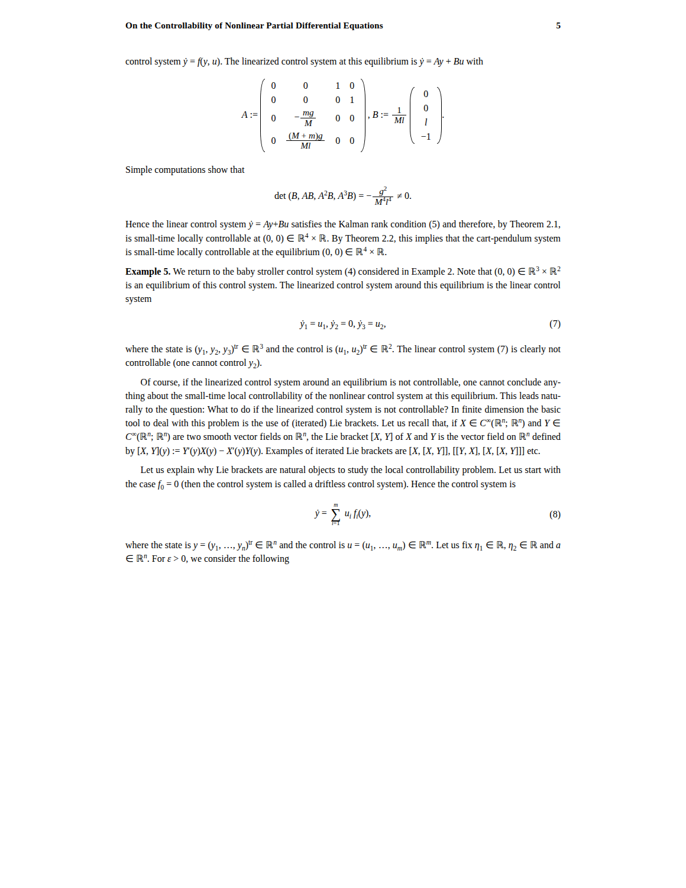On the Controllability of Nonlinear Partial Differential Equations 5
control system ẏ = f(y, u). The linearized control system at this equilibrium is ẏ = Ay + Bu with
A :=
| 0 | 0 | 1 | 0 |
| 0 | 0 | 0 | 1 |
| 0 | − mg M | 0 | 0 |
| 0 | ( M + m ) g Ml | 0 | 0 |
, B := 1 Ml
| 0 |
| 0 |
| l |
| −1 |
.
Simple computations show that
det (B, AB, A2B, A3B) = −g2 M4l4 ≠ 0.
Hence the linear control system ẏ = Ay+Bu satisfies the Kalman rank condition (5) and therefore, by Theorem 2.1, is small-time locally controllable at (0, 0) ∈ ℝ4 × ℝ. By Theorem 2.2, this implies that the cart-pendulum system is small-time locally controllable at the equilibrium (0, 0) ∈ ℝ4 × ℝ.
Example 5. We return to the baby stroller control system (4) considered in Example 2. Note that (0, 0) ∈ ℝ3 × ℝ2 is an equilibrium of this control system. The linearized control system around this equilibrium is the linear control system
ẏ1 = u1, ẏ2 = 0, ẏ3 = u2,
(7)
where the state is (y1, y2, y3)tr ∈ ℝ3 and the control is (u1, u2)tr ∈ ℝ2. The linear control system (7) is clearly not controllable (one cannot control y2).
Of course, if the linearized control system around an equilibrium is not controllable, one cannot conclude anything about the small-time local controllability of the nonlinear control system at this equilibrium. This leads naturally to the question: What to do if the linearized control system is not controllable? In finite dimension the basic tool to deal with this problem is the use of (iterated) Lie brackets. Let us recall that, if X ∈ C∞(ℝn; ℝn) and Y ∈ C∞(ℝn; ℝn) are two smooth vector fields on ℝn, the Lie bracket [X, Y] of X and Y is the vector field on ℝn defined by [X, Y](y) := Y′(y)X(y) − X′(y)Y(y). Examples of iterated Lie brackets are [X, [X, Y]], [[Y, X], [X, [X, Y]]] etc.
Let us explain why Lie brackets are natural objects to study the local controllability problem. Let us start with the case f0 = 0 (then the control system is called a driftless control system). Hence the control system is
ẏ = m∑i=1 ui fi(y),
(8)
where the state is y = (y1, …, yn)tr ∈ ℝn and the control is u = (u1, …, um) ∈ ℝm. Let us fix η1 ∈ ℝ, η2 ∈ ℝ and a ∈ ℝn. For ε > 0, we consider the following